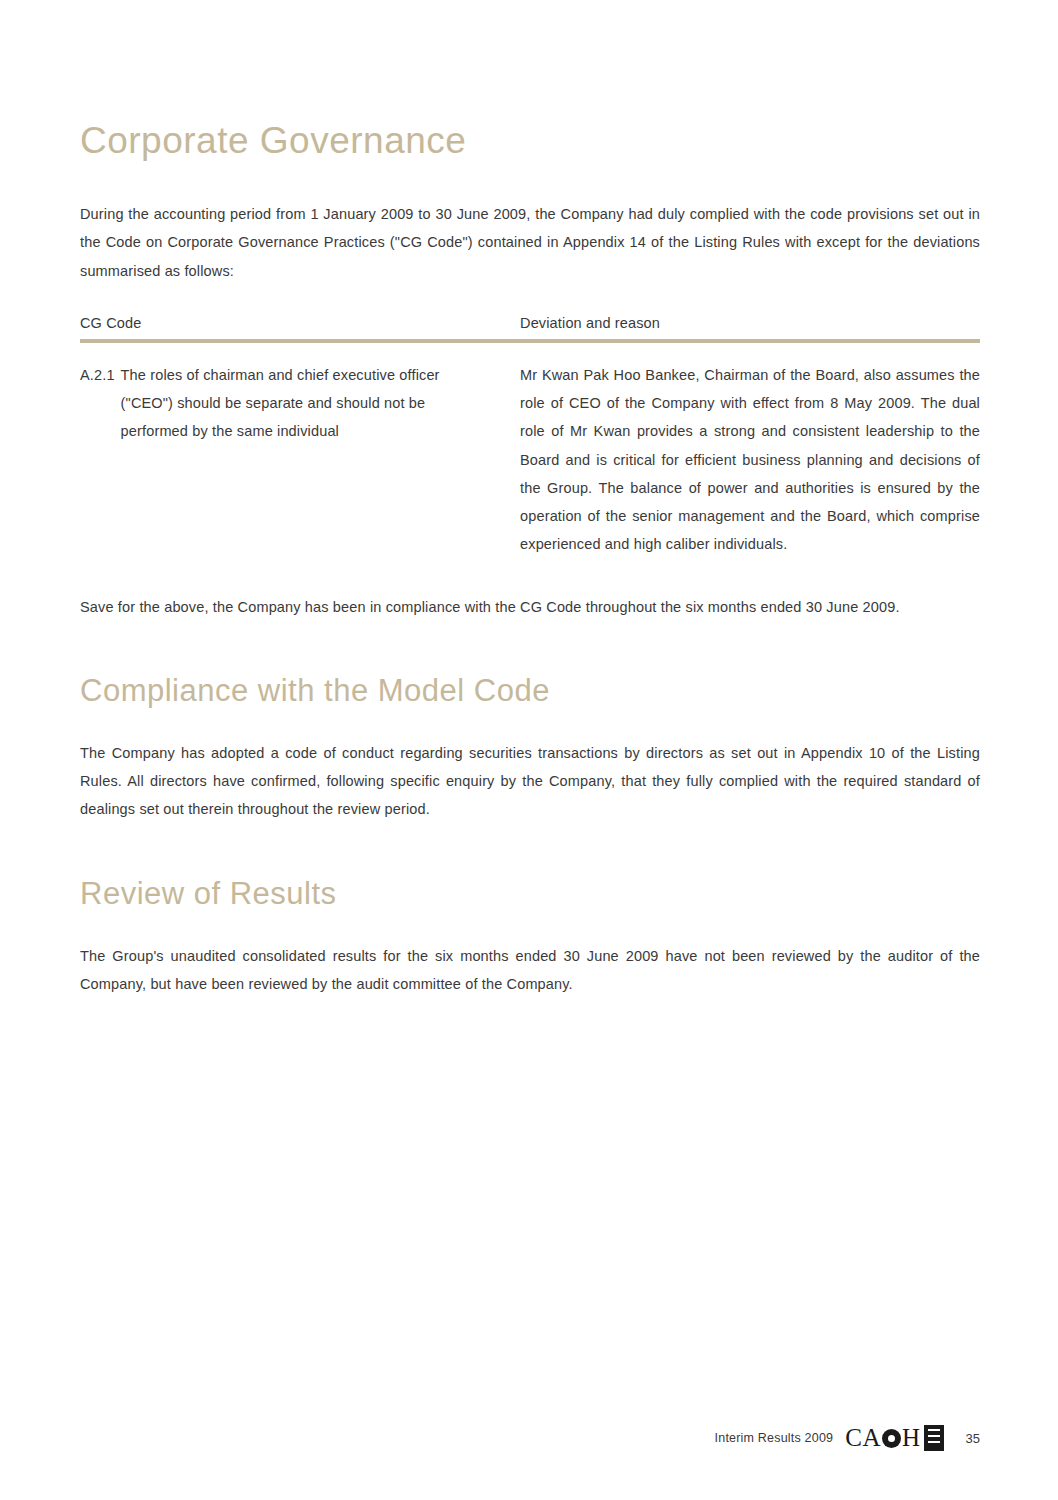Corporate Governance
During the accounting period from 1 January 2009 to 30 June 2009, the Company had duly complied with the code provisions set out in the Code on Corporate Governance Practices ("CG Code") contained in Appendix 14 of the Listing Rules with except for the deviations summarised as follows:
| CG Code | Deviation and reason |
| --- | --- |
| A.2.1 | The roles of chairman and chief executive officer ("CEO") should be separate and should not be performed by the same individual | Mr Kwan Pak Hoo Bankee, Chairman of the Board, also assumes the role of CEO of the Company with effect from 8 May 2009. The dual role of Mr Kwan provides a strong and consistent leadership to the Board and is critical for efficient business planning and decisions of the Group. The balance of power and authorities is ensured by the operation of the senior management and the Board, which comprise experienced and high caliber individuals. |
Save for the above, the Company has been in compliance with the CG Code throughout the six months ended 30 June 2009.
Compliance with the Model Code
The Company has adopted a code of conduct regarding securities transactions by directors as set out in Appendix 10 of the Listing Rules. All directors have confirmed, following specific enquiry by the Company, that they fully complied with the required standard of dealings set out therein throughout the review period.
Review of Results
The Group's unaudited consolidated results for the six months ended 30 June 2009 have not been reviewed by the auditor of the Company, but have been reviewed by the audit committee of the Company.
Interim Results 2009 CA H 35